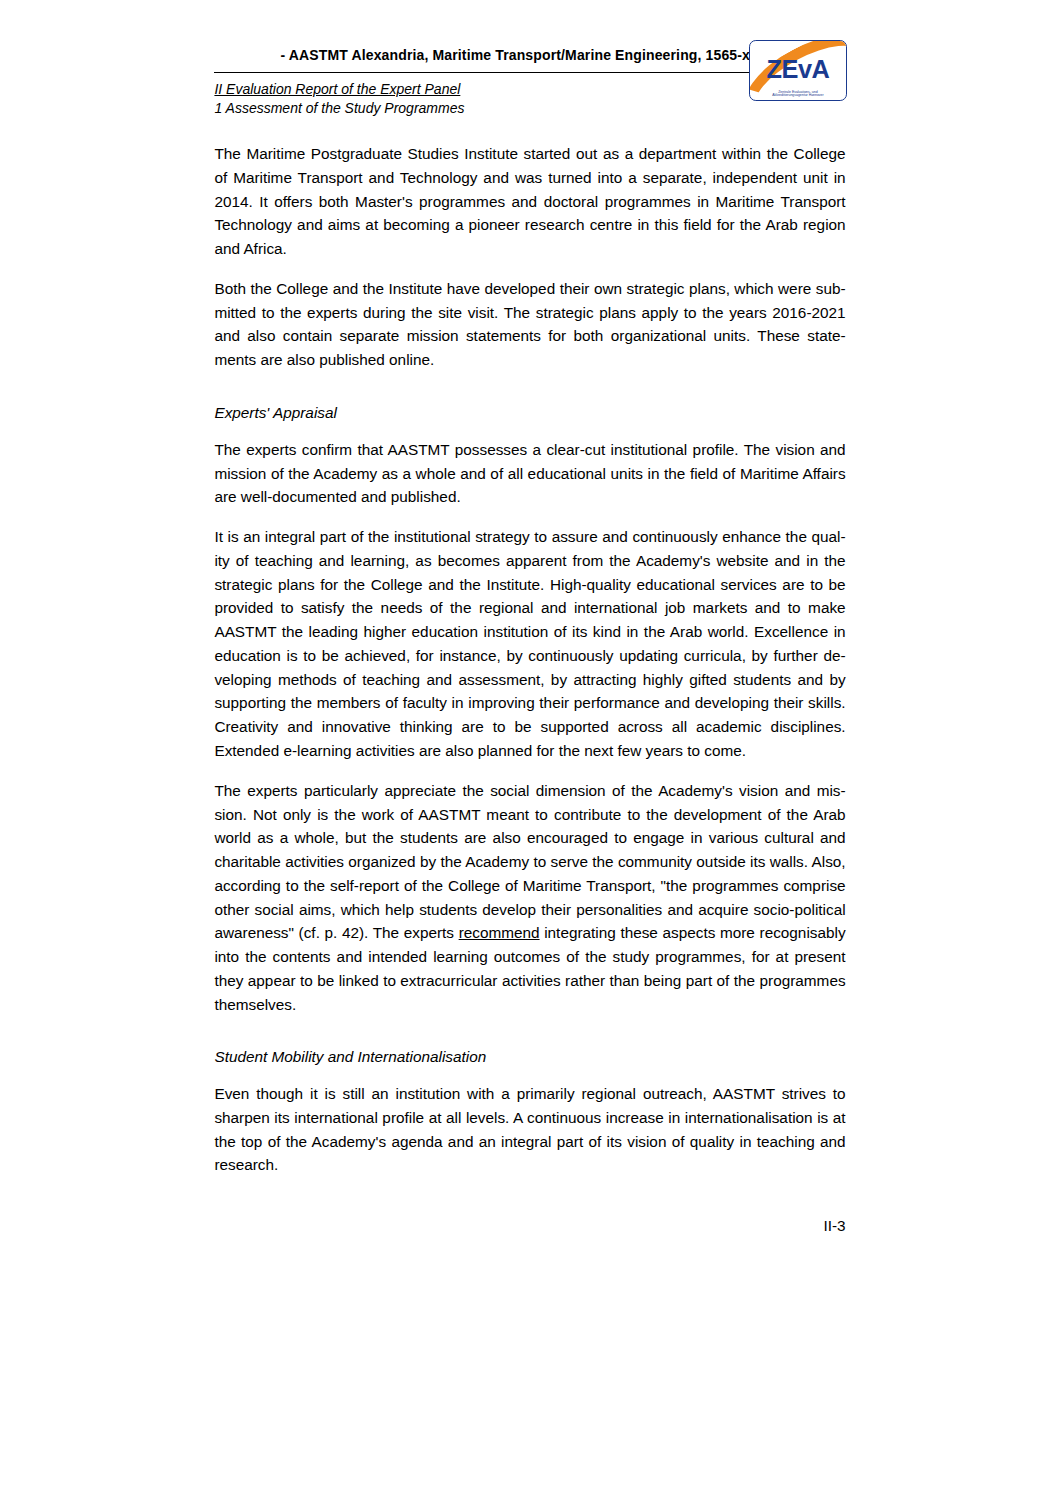ZEvA
Zentrale Evaluations- und
Akkreditierungsagentur Hannover
- AASTMT Alexandria, Maritime Transport/Marine Engineering, 1565-xx-1 -
II Evaluation Report of the Expert Panel
1 Assessment of the Study Programmes
The Maritime Postgraduate Studies Institute started out as a department within the College of Maritime Transport and Technology and was turned into a separate, independent unit in 2014. It offers both Master's programmes and doctoral programmes in Maritime Transport Technology and aims at becoming a pioneer research centre in this field for the Arab region and Africa.
Both the College and the Institute have developed their own strategic plans, which were submitted to the experts during the site visit. The strategic plans apply to the years 2016-2021 and also contain separate mission statements for both organizational units. These statements are also published online.
Experts' Appraisal
The experts confirm that AASTMT possesses a clear-cut institutional profile. The vision and mission of the Academy as a whole and of all educational units in the field of Maritime Affairs are well-documented and published.
It is an integral part of the institutional strategy to assure and continuously enhance the quality of teaching and learning, as becomes apparent from the Academy's website and in the strategic plans for the College and the Institute. High-quality educational services are to be provided to satisfy the needs of the regional and international job markets and to make AASTMT the leading higher education institution of its kind in the Arab world. Excellence in education is to be achieved, for instance, by continuously updating curricula, by further developing methods of teaching and assessment, by attracting highly gifted students and by supporting the members of faculty in improving their performance and developing their skills. Creativity and innovative thinking are to be supported across all academic disciplines. Extended e-learning activities are also planned for the next few years to come.
The experts particularly appreciate the social dimension of the Academy's vision and mission. Not only is the work of AASTMT meant to contribute to the development of the Arab world as a whole, but the students are also encouraged to engage in various cultural and charitable activities organized by the Academy to serve the community outside its walls. Also, according to the self-report of the College of Maritime Transport, "the programmes comprise other social aims, which help students develop their personalities and acquire socio-political awareness" (cf. p. 42). The experts recommend integrating these aspects more recognisably into the contents and intended learning outcomes of the study programmes, for at present they appear to be linked to extracurricular activities rather than being part of the programmes themselves.
Student Mobility and Internationalisation
Even though it is still an institution with a primarily regional outreach, AASTMT strives to sharpen its international profile at all levels. A continuous increase in internationalisation is at the top of the Academy's agenda and an integral part of its vision of quality in teaching and research.
II-3